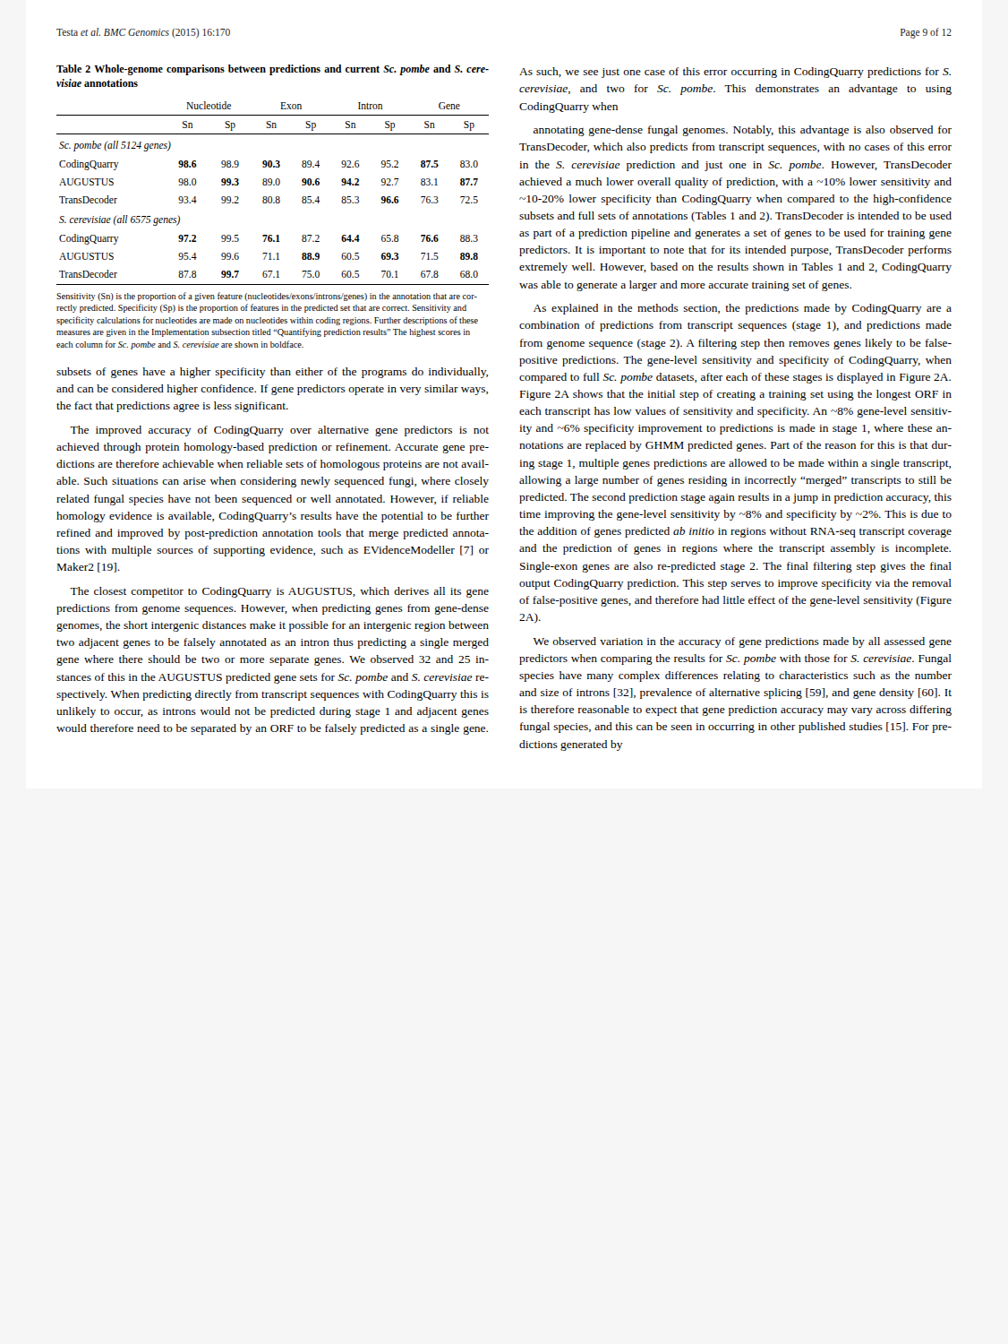Testa et al. BMC Genomics (2015) 16:170 Page 9 of 12
Table 2 Whole-genome comparisons between predictions and current Sc. pombe and S. cerevisiae annotations
| | Nucleotide | Exon | Intron | Gene |
| --- | --- | --- | --- | --- |
| | Sn | Sp | Sn | Sp | Sn | Sp | Sn | Sp |
| Sc. pombe (all 5124 genes) |
| CodingQuarry | 98.6 | 98.9 | 90.3 | 89.4 | 92.6 | 95.2 | 87.5 | 83.0 |
| AUGUSTUS | 98.0 | 99.3 | 89.0 | 90.6 | 94.2 | 92.7 | 83.1 | 87.7 |
| TransDecoder | 93.4 | 99.2 | 80.8 | 85.4 | 85.3 | 96.6 | 76.3 | 72.5 |
| S. cerevisiae (all 6575 genes) |
| CodingQuarry | 97.2 | 99.5 | 76.1 | 87.2 | 64.4 | 65.8 | 76.6 | 88.3 |
| AUGUSTUS | 95.4 | 99.6 | 71.1 | 88.9 | 60.5 | 69.3 | 71.5 | 89.8 |
| TransDecoder | 87.8 | 99.7 | 67.1 | 75.0 | 60.5 | 70.1 | 67.8 | 68.0 |
Sensitivity (Sn) is the proportion of a given feature (nucleotides/exons/introns/genes) in the annotation that are correctly predicted. Specificity (Sp) is the proportion of features in the predicted set that are correct. Sensitivity and specificity calculations for nucleotides are made on nucleotides within coding regions. Further descriptions of these measures are given in the Implementation subsection titled “Quantifying prediction results” The highest scores in each column for Sc. pombe and S. cerevisiae are shown in boldface.
subsets of genes have a higher specificity than either of the programs do individually, and can be considered higher confidence. If gene predictors operate in very similar ways, the fact that predictions agree is less significant.
The improved accuracy of CodingQuarry over alternative gene predictors is not achieved through protein homology-based prediction or refinement. Accurate gene predictions are therefore achievable when reliable sets of homologous proteins are not available. Such situations can arise when considering newly sequenced fungi, where closely related fungal species have not been sequenced or well annotated. However, if reliable homology evidence is available, CodingQuarry’s results have the potential to be further refined and improved by post-prediction annotation tools that merge predicted annotations with multiple sources of supporting evidence, such as EVidenceModeller [7] or Maker2 [19].
The closest competitor to CodingQuarry is AUGUSTUS, which derives all its gene predictions from genome sequences. However, when predicting genes from gene-dense genomes, the short intergenic distances make it possible for an intergenic region between two adjacent genes to be falsely annotated as an intron thus predicting a single merged gene where there should be two or more separate genes. We observed 32 and 25 instances of this in the AUGUSTUS predicted gene sets for Sc. pombe and S. cerevisiae respectively. When predicting directly from transcript sequences with CodingQuarry this is unlikely to occur, as introns would not be predicted during stage 1 and adjacent genes would therefore need to be separated by an ORF to be falsely predicted as a single gene. As such, we see just one case of this error occurring in CodingQuarry predictions for S. cerevisiae, and two for Sc. pombe. This demonstrates an advantage to using CodingQuarry when
annotating gene-dense fungal genomes. Notably, this advantage is also observed for TransDecoder, which also predicts from transcript sequences, with no cases of this error in the S. cerevisiae prediction and just one in Sc. pombe. However, TransDecoder achieved a much lower overall quality of prediction, with a ~10% lower sensitivity and ~10-20% lower specificity than CodingQuarry when compared to the high-confidence subsets and full sets of annotations (Tables 1 and 2). TransDecoder is intended to be used as part of a prediction pipeline and generates a set of genes to be used for training gene predictors. It is important to note that for its intended purpose, TransDecoder performs extremely well. However, based on the results shown in Tables 1 and 2, CodingQuarry was able to generate a larger and more accurate training set of genes.
As explained in the methods section, the predictions made by CodingQuarry are a combination of predictions from transcript sequences (stage 1), and predictions made from genome sequence (stage 2). A filtering step then removes genes likely to be false-positive predictions. The gene-level sensitivity and specificity of CodingQuarry, when compared to full Sc. pombe datasets, after each of these stages is displayed in Figure 2A. Figure 2A shows that the initial step of creating a training set using the longest ORF in each transcript has low values of sensitivity and specificity. An ~8% gene-level sensitivity and ~6% specificity improvement to predictions is made in stage 1, where these annotations are replaced by GHMM predicted genes. Part of the reason for this is that during stage 1, multiple genes predictions are allowed to be made within a single transcript, allowing a large number of genes residing in incorrectly “merged” transcripts to still be predicted. The second prediction stage again results in a jump in prediction accuracy, this time improving the gene-level sensitivity by ~8% and specificity by ~2%. This is due to the addition of genes predicted ab initio in regions without RNA-seq transcript coverage and the prediction of genes in regions where the transcript assembly is incomplete. Single-exon genes are also re-predicted stage 2. The final filtering step gives the final output CodingQuarry prediction. This step serves to improve specificity via the removal of false-positive genes, and therefore had little effect of the gene-level sensitivity (Figure 2A).
We observed variation in the accuracy of gene predictions made by all assessed gene predictors when comparing the results for Sc. pombe with those for S. cerevisiae. Fungal species have many complex differences relating to characteristics such as the number and size of introns [32], prevalence of alternative splicing [59], and gene density [60]. It is therefore reasonable to expect that gene prediction accuracy may vary across differing fungal species, and this can be seen in occurring in other published studies [15]. For predictions generated by